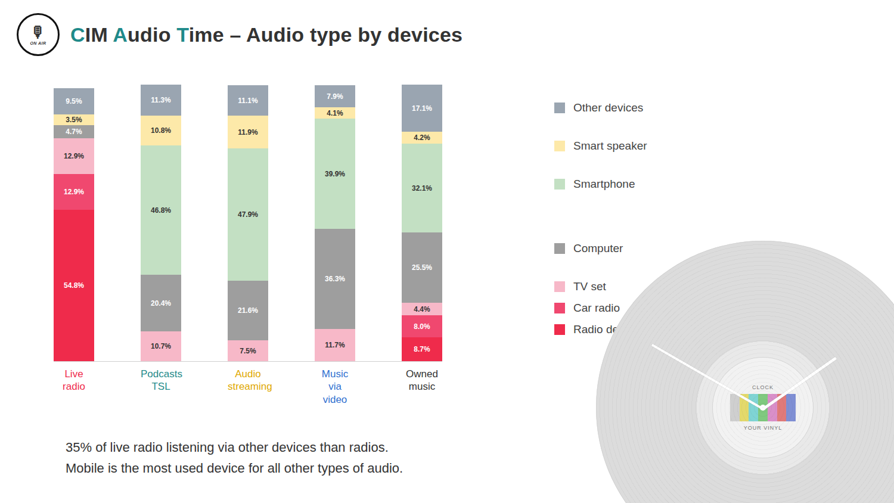🎙 ON AIR
CIM Audio Time – Audio type by devices
9.5%
3.5%
4.7%
12.9%
12.9%
54.8%
11.3%
10.8%
46.8%
20.4%
10.7%
11.1%
11.9%
47.9%
21.6%
7.5%
7.9%
4.1%
39.9%
36.3%
11.7%
17.1%
4.2%
32.1%
25.5%
4.4%
8.0%
8.7%
Live
radio
Podcasts
TSL
Audio
streaming
Music via
video
Owned
music
Other devices
Smart speaker
Smartphone
Computer
TV set
Car radio
Radio device
35% of live radio listening via other devices than radios.
Mobile is the most used device for all other types of audio.
CLOCK
YOUR VINYL